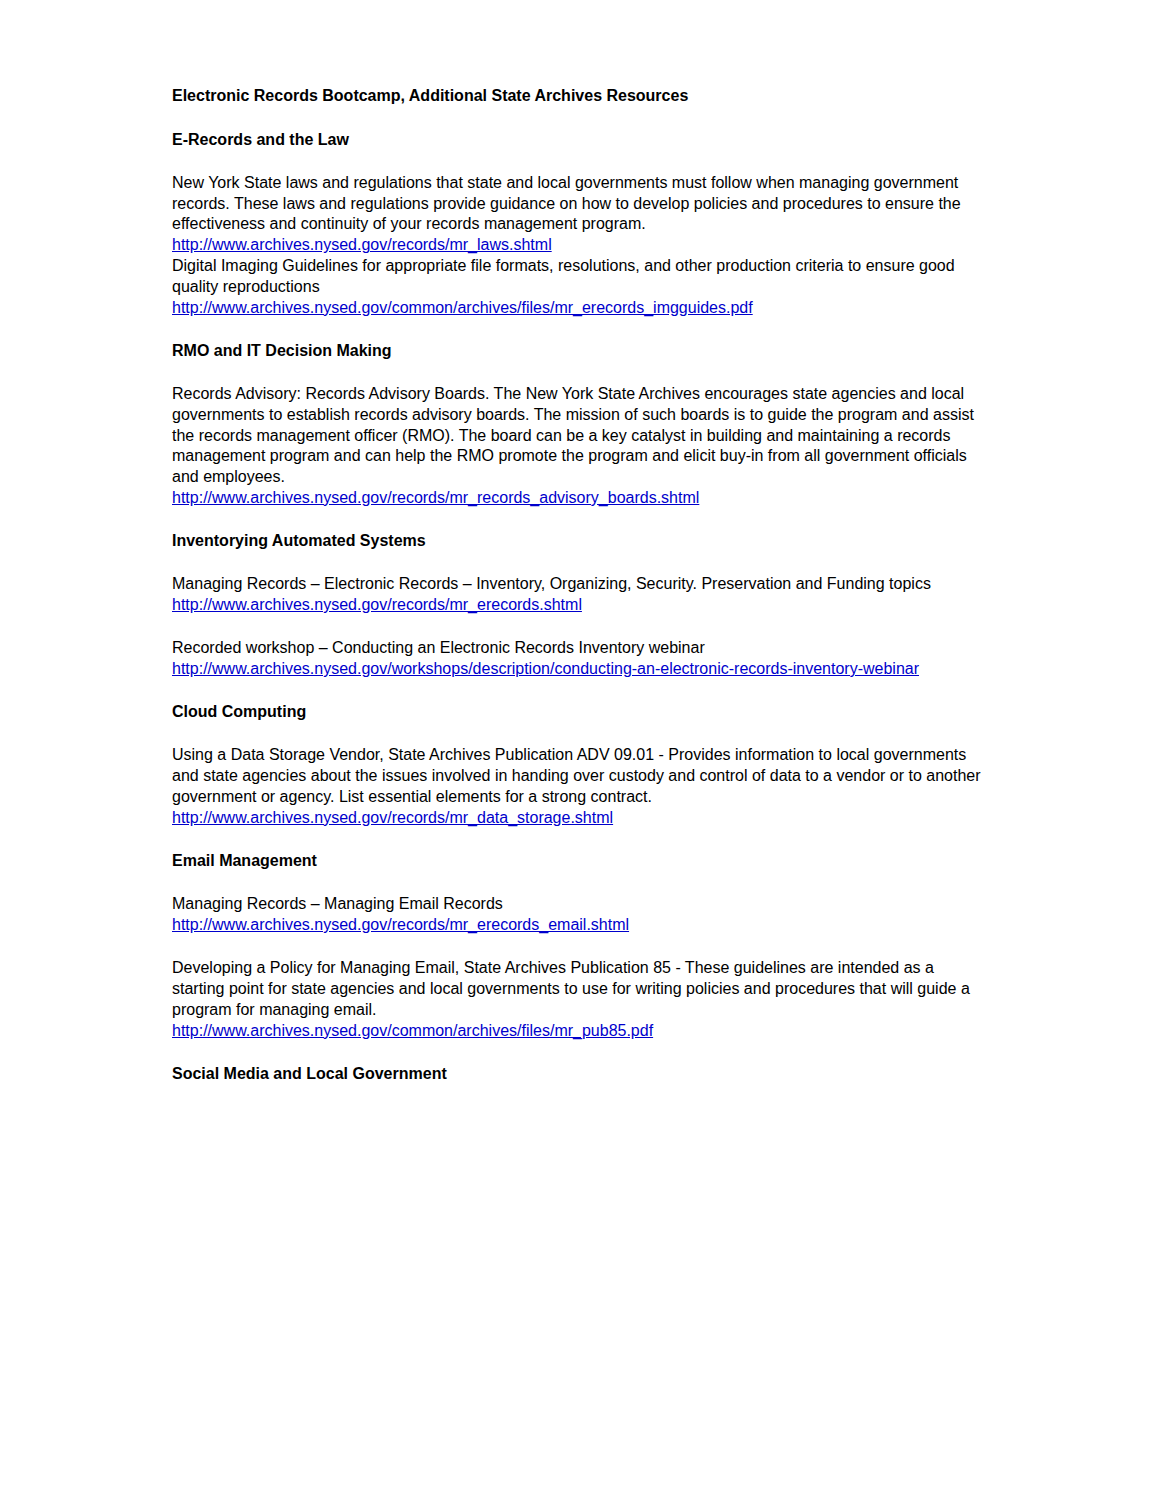Electronic Records Bootcamp, Additional State Archives Resources
E-Records and the Law
New York State laws and regulations that state and local governments must follow when managing government records. These laws and regulations provide guidance on how to develop policies and procedures to ensure the effectiveness and continuity of your records management program.
http://www.archives.nysed.gov/records/mr_laws.shtml
Digital Imaging Guidelines for appropriate file formats, resolutions, and other production criteria to ensure good quality reproductions
http://www.archives.nysed.gov/common/archives/files/mr_erecords_imgguides.pdf
RMO and IT Decision Making
Records Advisory: Records Advisory Boards. The New York State Archives encourages state agencies and local governments to establish records advisory boards. The mission of such boards is to guide the program and assist the records management officer (RMO). The board can be a key catalyst in building and maintaining a records management program and can help the RMO promote the program and elicit buy-in from all government officials and employees.
http://www.archives.nysed.gov/records/mr_records_advisory_boards.shtml
Inventorying Automated Systems
Managing Records – Electronic Records – Inventory, Organizing, Security. Preservation and Funding topics
http://www.archives.nysed.gov/records/mr_erecords.shtml
Recorded workshop – Conducting an Electronic Records Inventory webinar
http://www.archives.nysed.gov/workshops/description/conducting-an-electronic-records-inventory-webinar
Cloud Computing
Using a Data Storage Vendor, State Archives Publication ADV 09.01 - Provides information to local governments and state agencies about the issues involved in handing over custody and control of data to a vendor or to another government or agency. List essential elements for a strong contract.
http://www.archives.nysed.gov/records/mr_data_storage.shtml
Email Management
Managing Records – Managing Email Records
http://www.archives.nysed.gov/records/mr_erecords_email.shtml
Developing a Policy for Managing Email, State Archives Publication 85 - These guidelines are intended as a starting point for state agencies and local governments to use for writing policies and procedures that will guide a program for managing email.
http://www.archives.nysed.gov/common/archives/files/mr_pub85.pdf
Social Media and Local Government